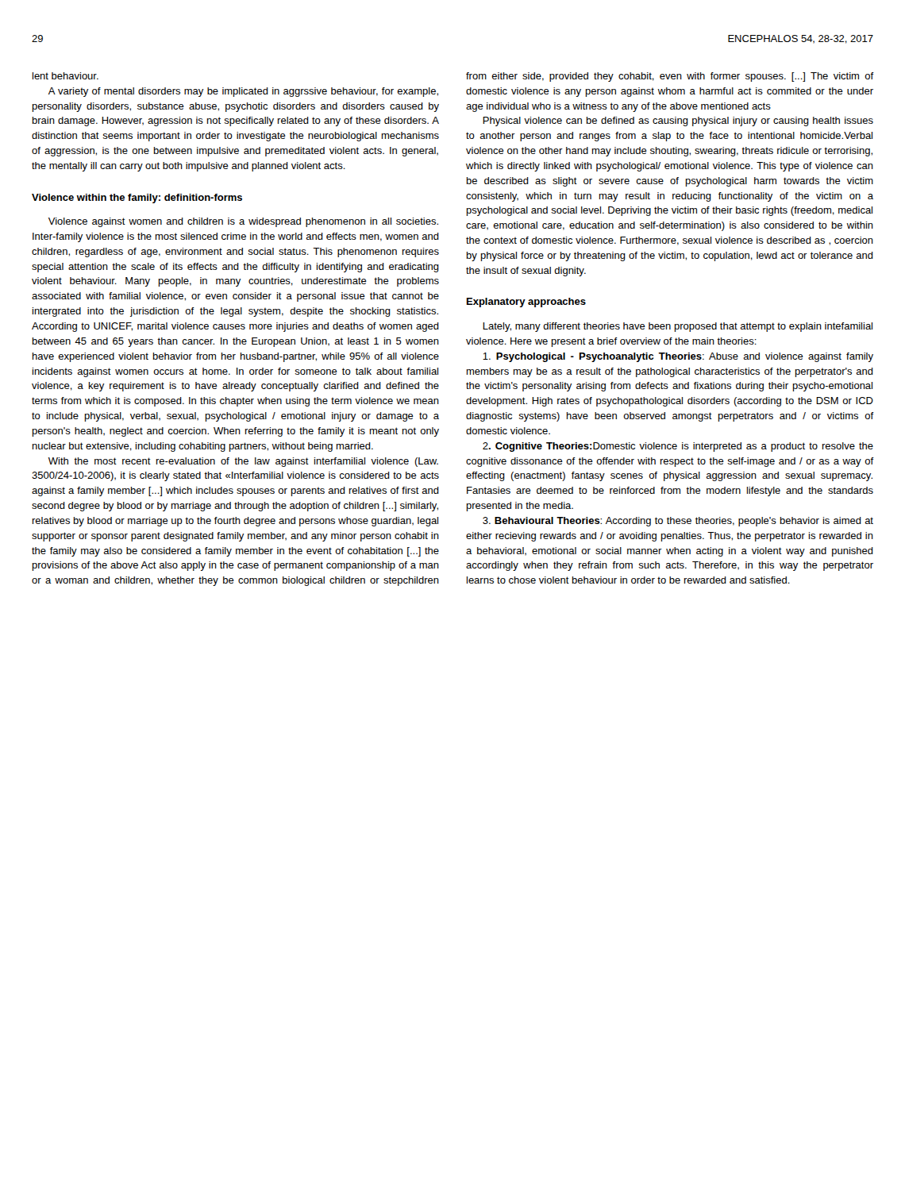29 ENCEPHALOS 54, 28-32, 2017
lent behaviour.
A variety of mental disorders may be implicated in aggrssive behaviour, for example, personality disorders, substance abuse, psychotic disorders and disorders caused by brain damage. However, agression is not specifically related to any of these disorders. A distinction that seems important in order to investigate the neurobiological mechanisms of aggression, is the one between impulsive and premeditated violent acts. In general, the mentally ill can carry out both impulsive and planned violent acts.
Violence within the family: definition-forms
Violence against women and children is a widespread phenomenon in all societies. Inter-family violence is the most silenced crime in the world and effects men, women and children, regardless of age, environment and social status. This phenomenon requires special attention the scale of its effects and the difficulty in identifying and eradicating violent behaviour. Many people, in many countries, underestimate the problems associated with familial violence, or even consider it a personal issue that cannot be intergrated into the jurisdiction of the legal system, despite the shocking statistics. According to UNICEF, marital violence causes more injuries and deaths of women aged between 45 and 65 years than cancer. In the European Union, at least 1 in 5 women have experienced violent behavior from her husband-partner, while 95% of all violence incidents against women occurs at home. In order for someone to talk about familial violence, a key requirement is to have already conceptually clarified and defined the terms from which it is composed. In this chapter when using the term violence we mean to include physical, verbal, sexual, psychological / emotional injury or damage to a person's health, neglect and coercion. When referring to the family it is meant not only nuclear but extensive, including cohabiting partners, without being married.
With the most recent re-evaluation of the law against interfamilial violence (Law. 3500/24-10-2006), it is clearly stated that «Interfamilial violence is considered to be acts against a family member [...] which includes spouses or parents and relatives of first and second degree by blood or by marriage and through the adoption of children [...] similarly, relatives by blood or marriage up to the fourth degree and persons whose guardian, legal supporter or sponsor parent designated family member, and any minor person cohabit in the family may also be considered a family member in the event of cohabitation [...] the provisions of the above Act also apply in the case of permanent companionship of a man or a woman and children, whether they be common biological children or stepchildren from either side, provided they cohabit, even with former spouses. [...] The victim of domestic violence is any person against whom a harmful act is commited or the under age individual who is a witness to any of the above mentioned acts
Physical violence can be defined as causing physical injury or causing health issues to another person and ranges from a slap to the face to intentional homicide.Verbal violence on the other hand may include shouting, swearing, threats ridicule or terrorising, which is directly linked with psychological/ emotional violence. This type of violence can be described as slight or severe cause of psychological harm towards the victim consistenly, which in turn may result in reducing functionality of the victim on a psychological and social level. Depriving the victim of their basic rights (freedom, medical care, emotional care, education and self-determination) is also considered to be within the context of domestic violence. Furthermore, sexual violence is described as , coercion by physical force or by threatening of the victim, to copulation, lewd act or tolerance and the insult of sexual dignity.
Explanatory approaches
Lately, many different theories have been proposed that attempt to explain intefamilial violence. Here we present a brief overview of the main theories:
1. Psychological - Psychoanalytic Theories: Abuse and violence against family members may be as a result of the pathological characteristics of the perpetrator's and the victim's personality arising from defects and fixations during their psycho-emotional development. High rates of psychopathological disorders (according to the DSM or ICD diagnostic systems) have been observed amongst perpetrators and / or victims of domestic violence.
2. Cognitive Theories: Domestic violence is interpreted as a product to resolve the cognitive dissonance of the offender with respect to the self-image and / or as a way of effecting (enactment) fantasy scenes of physical aggression and sexual supremacy. Fantasies are deemed to be reinforced from the modern lifestyle and the standards presented in the media.
3. Behavioural Theories: According to these theories, people's behavior is aimed at either recieving rewards and / or avoiding penalties. Thus, the perpetrator is rewarded in a behavioral, emotional or social manner when acting in a violent way and punished accordingly when they refrain from such acts. Therefore, in this way the perpetrator learns to chose violent behaviour in order to be rewarded and satisfied.